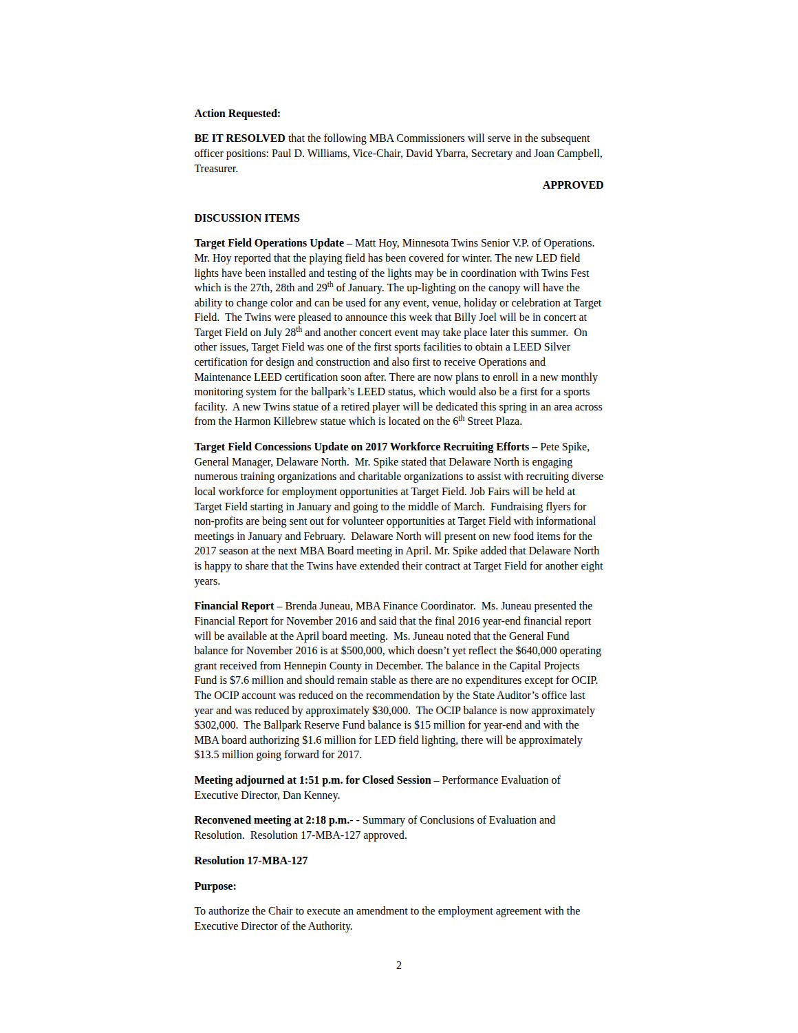Action Requested:
BE IT RESOLVED that the following MBA Commissioners will serve in the subsequent officer positions: Paul D. Williams, Vice-Chair, David Ybarra, Secretary and Joan Campbell, Treasurer.
APPROVED
DISCUSSION ITEMS
Target Field Operations Update – Matt Hoy, Minnesota Twins Senior V.P. of Operations. Mr. Hoy reported that the playing field has been covered for winter. The new LED field lights have been installed and testing of the lights may be in coordination with Twins Fest which is the 27th, 28th and 29th of January. The up-lighting on the canopy will have the ability to change color and can be used for any event, venue, holiday or celebration at Target Field. The Twins were pleased to announce this week that Billy Joel will be in concert at Target Field on July 28th and another concert event may take place later this summer. On other issues, Target Field was one of the first sports facilities to obtain a LEED Silver certification for design and construction and also first to receive Operations and Maintenance LEED certification soon after. There are now plans to enroll in a new monthly monitoring system for the ballpark’s LEED status, which would also be a first for a sports facility. A new Twins statue of a retired player will be dedicated this spring in an area across from the Harmon Killebrew statue which is located on the 6th Street Plaza.
Target Field Concessions Update on 2017 Workforce Recruiting Efforts – Pete Spike, General Manager, Delaware North. Mr. Spike stated that Delaware North is engaging numerous training organizations and charitable organizations to assist with recruiting diverse local workforce for employment opportunities at Target Field. Job Fairs will be held at Target Field starting in January and going to the middle of March. Fundraising flyers for non-profits are being sent out for volunteer opportunities at Target Field with informational meetings in January and February. Delaware North will present on new food items for the 2017 season at the next MBA Board meeting in April. Mr. Spike added that Delaware North is happy to share that the Twins have extended their contract at Target Field for another eight years.
Financial Report – Brenda Juneau, MBA Finance Coordinator. Ms. Juneau presented the Financial Report for November 2016 and said that the final 2016 year-end financial report will be available at the April board meeting. Ms. Juneau noted that the General Fund balance for November 2016 is at $500,000, which doesn’t yet reflect the $640,000 operating grant received from Hennepin County in December. The balance in the Capital Projects Fund is $7.6 million and should remain stable as there are no expenditures except for OCIP. The OCIP account was reduced on the recommendation by the State Auditor’s office last year and was reduced by approximately $30,000. The OCIP balance is now approximately $302,000. The Ballpark Reserve Fund balance is $15 million for year-end and with the MBA board authorizing $1.6 million for LED field lighting, there will be approximately $13.5 million going forward for 2017.
Meeting adjourned at 1:51 p.m. for Closed Session – Performance Evaluation of Executive Director, Dan Kenney.
Reconvened meeting at 2:18 p.m.- - Summary of Conclusions of Evaluation and Resolution. Resolution 17-MBA-127 approved.
Resolution 17-MBA-127
Purpose:
To authorize the Chair to execute an amendment to the employment agreement with the Executive Director of the Authority.
2